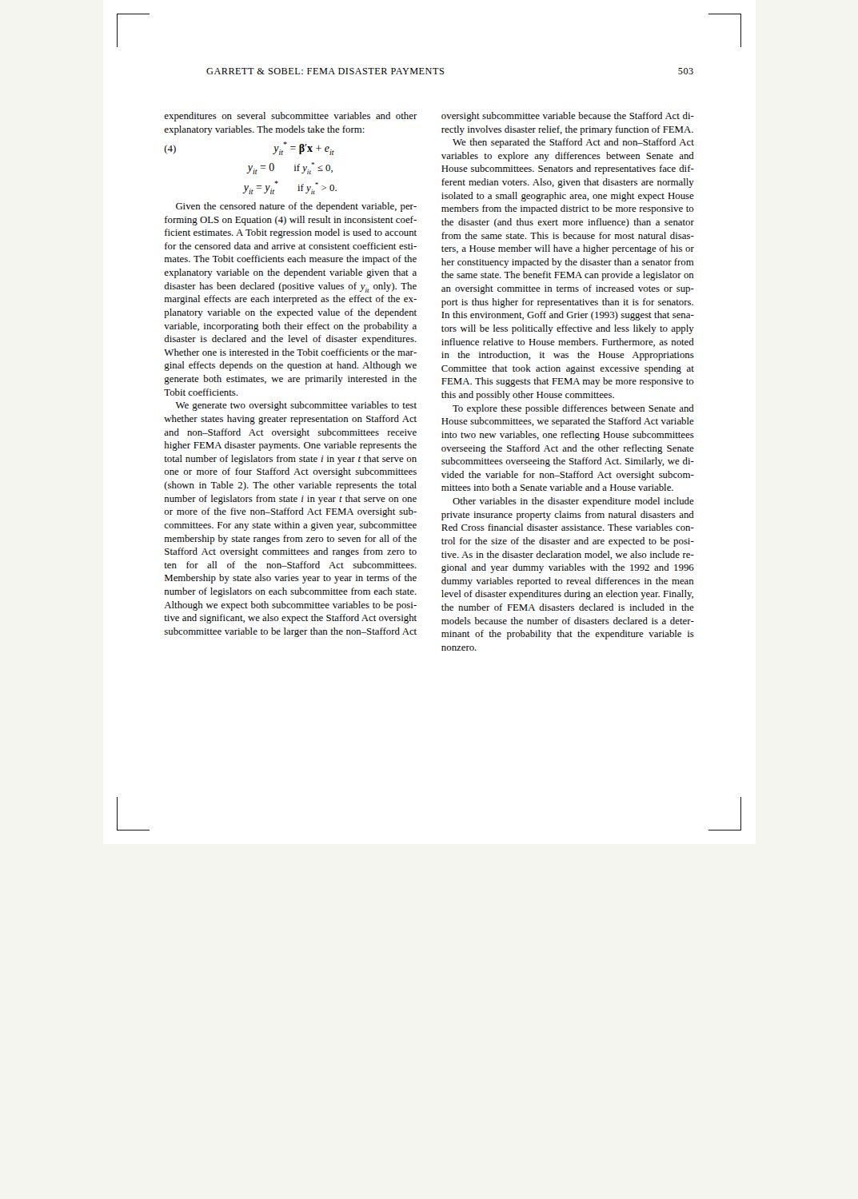GARRETT & SOBEL: FEMA DISASTER PAYMENTS 503
expenditures on several subcommittee variables and other explanatory variables. The models take the form:
(4) yit* = β′x + eit
yit = 0 if yit* ≤ 0,
yit = yit* if yit* > 0.
Given the censored nature of the dependent variable, performing OLS on Equation (4) will result in inconsistent coefficient estimates. A Tobit regression model is used to account for the censored data and arrive at consistent coefficient estimates. The Tobit coefficients each measure the impact of the explanatory variable on the dependent variable given that a disaster has been declared (positive values of yit only). The marginal effects are each interpreted as the effect of the explanatory variable on the expected value of the dependent variable, incorporating both their effect on the probability a disaster is declared and the level of disaster expenditures. Whether one is interested in the Tobit coefficients or the marginal effects depends on the question at hand. Although we generate both estimates, we are primarily interested in the Tobit coefficients.
We generate two oversight subcommittee variables to test whether states having greater representation on Stafford Act and non–Stafford Act oversight subcommittees receive higher FEMA disaster payments. One variable represents the total number of legislators from state i in year t that serve on one or more of four Stafford Act oversight subcommittees (shown in Table 2). The other variable represents the total number of legislators from state i in year t that serve on one or more of the five non–Stafford Act FEMA oversight subcommittees. For any state within a given year, subcommittee membership by state ranges from zero to seven for all of the Stafford Act oversight committees and ranges from zero to ten for all of the non–Stafford Act subcommittees. Membership by state also varies year to year in terms of the number of legislators on each subcommittee from each state. Although we expect both subcommittee variables to be positive and significant, we also expect the Stafford Act oversight subcommittee variable to be larger than the non–Stafford Act oversight subcommittee variable because the Stafford Act directly involves disaster relief, the primary function of FEMA.
We then separated the Stafford Act and non–Stafford Act variables to explore any differences between Senate and House subcommittees. Senators and representatives face different median voters. Also, given that disasters are normally isolated to a small geographic area, one might expect House members from the impacted district to be more responsive to the disaster (and thus exert more influence) than a senator from the same state. This is because for most natural disasters, a House member will have a higher percentage of his or her constituency impacted by the disaster than a senator from the same state. The benefit FEMA can provide a legislator on an oversight committee in terms of increased votes or support is thus higher for representatives than it is for senators. In this environment, Goff and Grier (1993) suggest that senators will be less politically effective and less likely to apply influence relative to House members. Furthermore, as noted in the introduction, it was the House Appropriations Committee that took action against excessive spending at FEMA. This suggests that FEMA may be more responsive to this and possibly other House committees.
To explore these possible differences between Senate and House subcommittees, we separated the Stafford Act variable into two new variables, one reflecting House subcommittees overseeing the Stafford Act and the other reflecting Senate subcommittees overseeing the Stafford Act. Similarly, we divided the variable for non–Stafford Act oversight subcommittees into both a Senate variable and a House variable.
Other variables in the disaster expenditure model include private insurance property claims from natural disasters and Red Cross financial disaster assistance. These variables control for the size of the disaster and are expected to be positive. As in the disaster declaration model, we also include regional and year dummy variables with the 1992 and 1996 dummy variables reported to reveal differences in the mean level of disaster expenditures during an election year. Finally, the number of FEMA disasters declared is included in the models because the number of disasters declared is a determinant of the probability that the expenditure variable is nonzero.